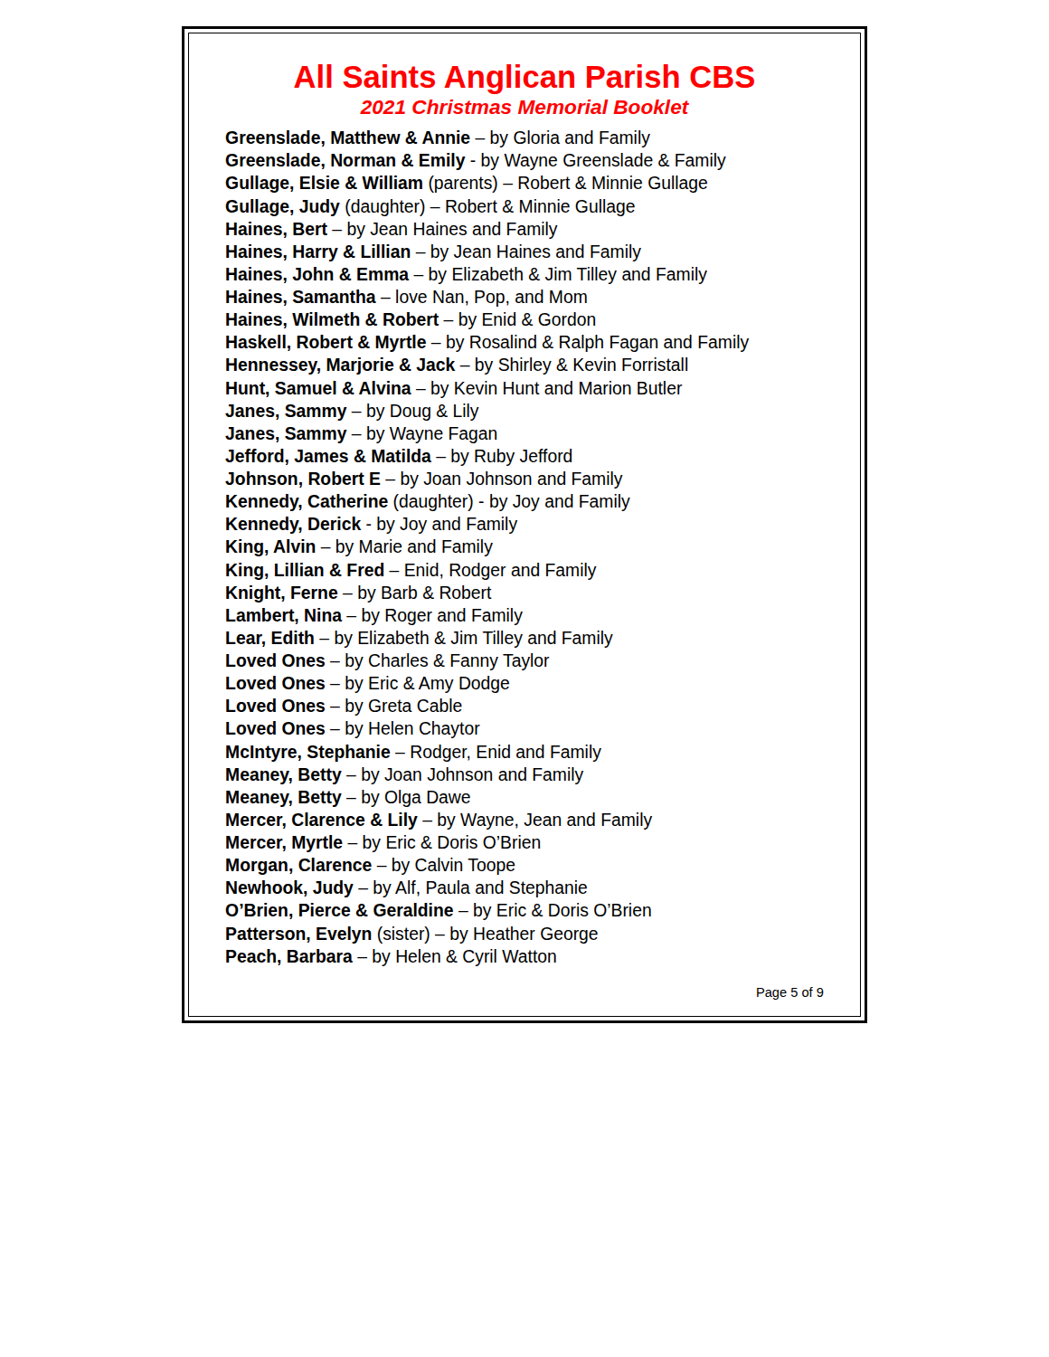All Saints Anglican Parish CBS
2021 Christmas Memorial Booklet
Greenslade, Matthew & Annie – by Gloria and Family
Greenslade, Norman & Emily - by Wayne Greenslade & Family
Gullage, Elsie & William (parents) – Robert & Minnie Gullage
Gullage, Judy (daughter) – Robert & Minnie Gullage
Haines, Bert – by Jean Haines and Family
Haines, Harry & Lillian – by Jean Haines and Family
Haines, John & Emma – by Elizabeth & Jim Tilley and Family
Haines, Samantha – love Nan, Pop, and Mom
Haines, Wilmeth & Robert – by Enid & Gordon
Haskell, Robert & Myrtle – by Rosalind & Ralph Fagan and Family
Hennessey, Marjorie & Jack – by Shirley & Kevin Forristall
Hunt, Samuel & Alvina – by Kevin Hunt and Marion Butler
Janes, Sammy – by Doug & Lily
Janes, Sammy – by Wayne Fagan
Jefford, James & Matilda – by Ruby Jefford
Johnson, Robert E – by Joan Johnson and Family
Kennedy, Catherine (daughter) - by Joy and Family
Kennedy, Derick - by Joy and Family
King, Alvin – by Marie and Family
King, Lillian & Fred – Enid, Rodger and Family
Knight, Ferne – by Barb & Robert
Lambert, Nina – by Roger and Family
Lear, Edith – by Elizabeth & Jim Tilley and Family
Loved Ones – by Charles & Fanny Taylor
Loved Ones – by Eric & Amy Dodge
Loved Ones – by Greta Cable
Loved Ones – by Helen Chaytor
McIntyre, Stephanie – Rodger, Enid and Family
Meaney, Betty – by Joan Johnson and Family
Meaney, Betty – by Olga Dawe
Mercer, Clarence & Lily – by Wayne, Jean and Family
Mercer, Myrtle – by Eric & Doris O’Brien
Morgan, Clarence – by Calvin Toope
Newhook, Judy – by Alf, Paula and Stephanie
O’Brien, Pierce & Geraldine – by Eric & Doris O’Brien
Patterson, Evelyn (sister) – by Heather George
Peach, Barbara – by Helen & Cyril Watton
Page 5 of 9